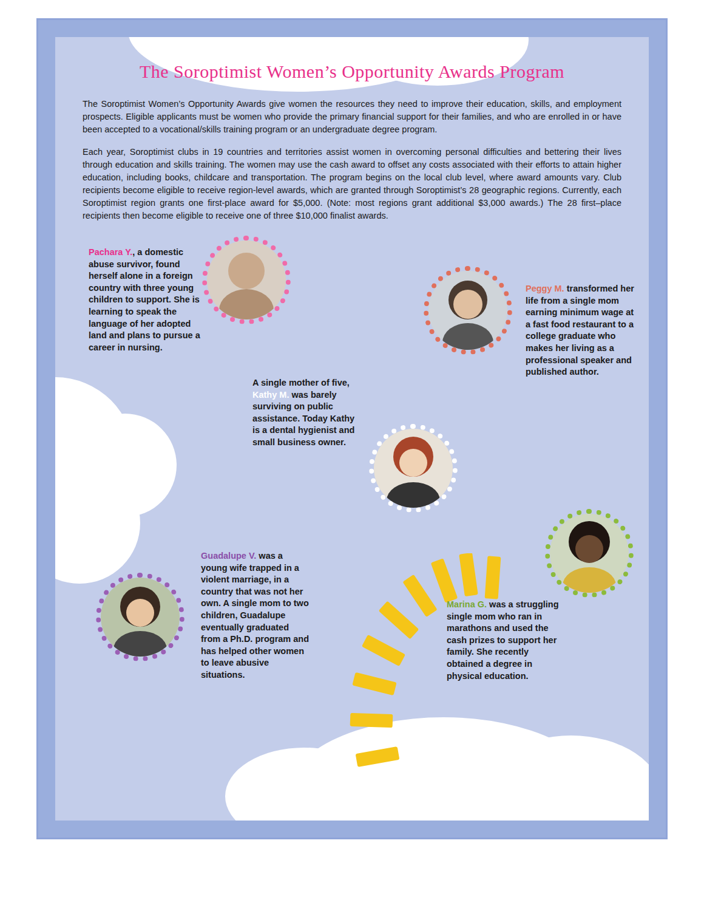The Soroptimist Women’s Opportunity Awards Program
The Soroptimist Women’s Opportunity Awards give women the resources they need to improve their education, skills, and employment prospects. Eligible applicants must be women who provide the primary financial support for their families, and who are enrolled in or have been accepted to a vocational/skills training program or an undergraduate degree program.
Each year, Soroptimist clubs in 19 countries and territories assist women in overcoming personal difficulties and bettering their lives through education and skills training. The women may use the cash award to offset any costs associated with their efforts to attain higher education, including books, childcare and transportation. The program begins on the local club level, where award amounts vary. Club recipients become eligible to receive region-level awards, which are granted through Soroptimist’s 28 geographic regions. Currently, each Soroptimist region grants one first-place award for $5,000. (Note: most regions grant additional $3,000 awards.) The 28 first–place recipients then become eligible to receive one of three $10,000 finalist awards.
Pachara Y., a domestic abuse survivor, found herself alone in a foreign country with three young children to support. She is learning to speak the language of her adopted land and plans to pursue a career in nursing.
Peggy M. transformed her life from a single mom earning minimum wage at a fast food restaurant to a college graduate who makes her living as a professional speaker and published author.
A single mother of five, Kathy M. was barely surviving on public assistance. Today Kathy is a dental hygienist and small business owner.
Guadalupe V. was a young wife trapped in a violent marriage, in a country that was not her own. A single mom to two children, Guadalupe eventually graduated from a Ph.D. program and has helped other women to leave abusive situations.
Marina G. was a struggling single mom who ran in marathons and used the cash prizes to support her family. She recently obtained a degree in physical education.